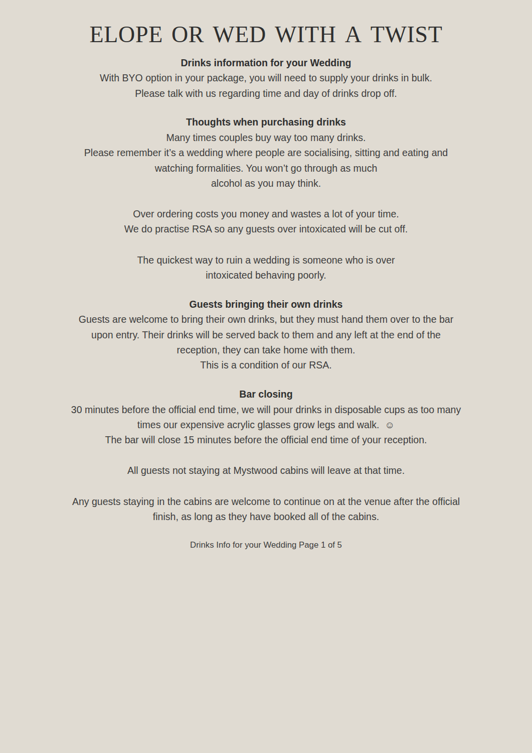Elope or Wed with a Twist
Drinks information for your Wedding
With BYO option in your package, you will need to supply your drinks in bulk.
Please talk with us regarding time and day of drinks drop off.
Thoughts when purchasing drinks
Many times couples buy way too many drinks.
Please remember it’s a wedding where people are socialising, sitting and eating and watching formalities. You won’t go through as much
alcohol as you may think.
Over ordering costs you money and wastes a lot of your time.
We do practise RSA so any guests over intoxicated will be cut off.
The quickest way to ruin a wedding is someone who is over
intoxicated behaving poorly.
Guests bringing their own drinks
Guests are welcome to bring their own drinks, but they must hand them over to the bar upon entry. Their drinks will be served back to them and any left at the end of the reception, they can take home with them.
This is a condition of our RSA.
Bar closing
30 minutes before the official end time, we will pour drinks in disposable cups as too many times our expensive acrylic glasses grow legs and walk. ☺
The bar will close 15 minutes before the official end time of your reception.
All guests not staying at Mystwood cabins will leave at that time.
Any guests staying in the cabins are welcome to continue on at the venue after the official finish, as long as they have booked all of the cabins.
Drinks Info for your Wedding Page 1 of 5